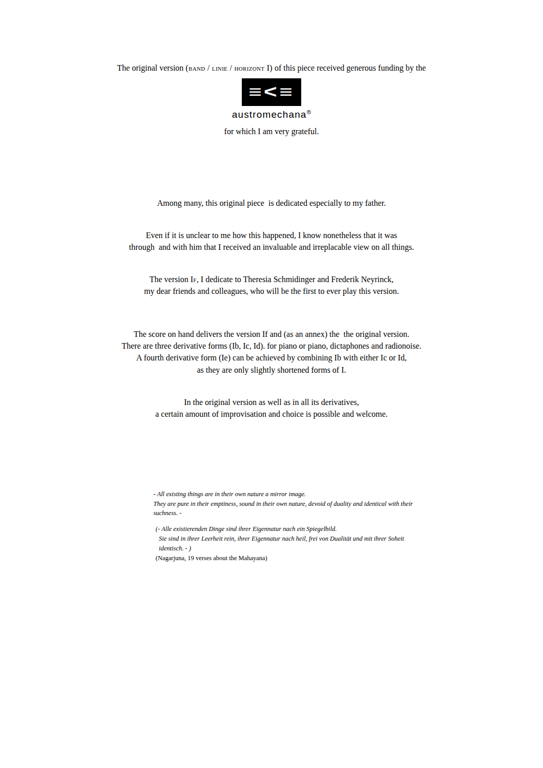The original version (band / linie / horizont I) of this piece received generous funding by the
≡<≡
austromechana®
for which I am very grateful.
Among many, this original piece is dedicated especially to my father.
Even if it is unclear to me how this happened, I know nonetheless that it was
through and with him that I received an invaluable and irreplacable view on all things.
The version If, I dedicate to Theresia Schmidinger and Frederik Neyrinck,
my dear friends and colleagues, who will be the first to ever play this version.
The score on hand delivers the version If and (as an annex) the the original version.
There are three derivative forms (Ib, Ic, Id). for piano or piano, dictaphones and radionoise.
A fourth derivative form (Ie) can be achieved by combining Ib with either Ic or Id,
as they are only slightly shortened forms of I.
In the original version as well as in all its derivatives,
a certain amount of improvisation and choice is possible and welcome.
- All existing things are in their own nature a mirror image.
They are pure in their emptiness, sound in their own nature, devoid of duality and identical with their suchness. -
(- Alle existierenden Dinge sind ihrer Eigennatur nach ein Spiegelbild.
Sie sind in ihrer Leerheit rein, ihrer Eigennatur nach heil, frei von Dualität und mit ihrer Soheit identisch. - )
(Nagarjuna, 19 verses about the Mahayana)